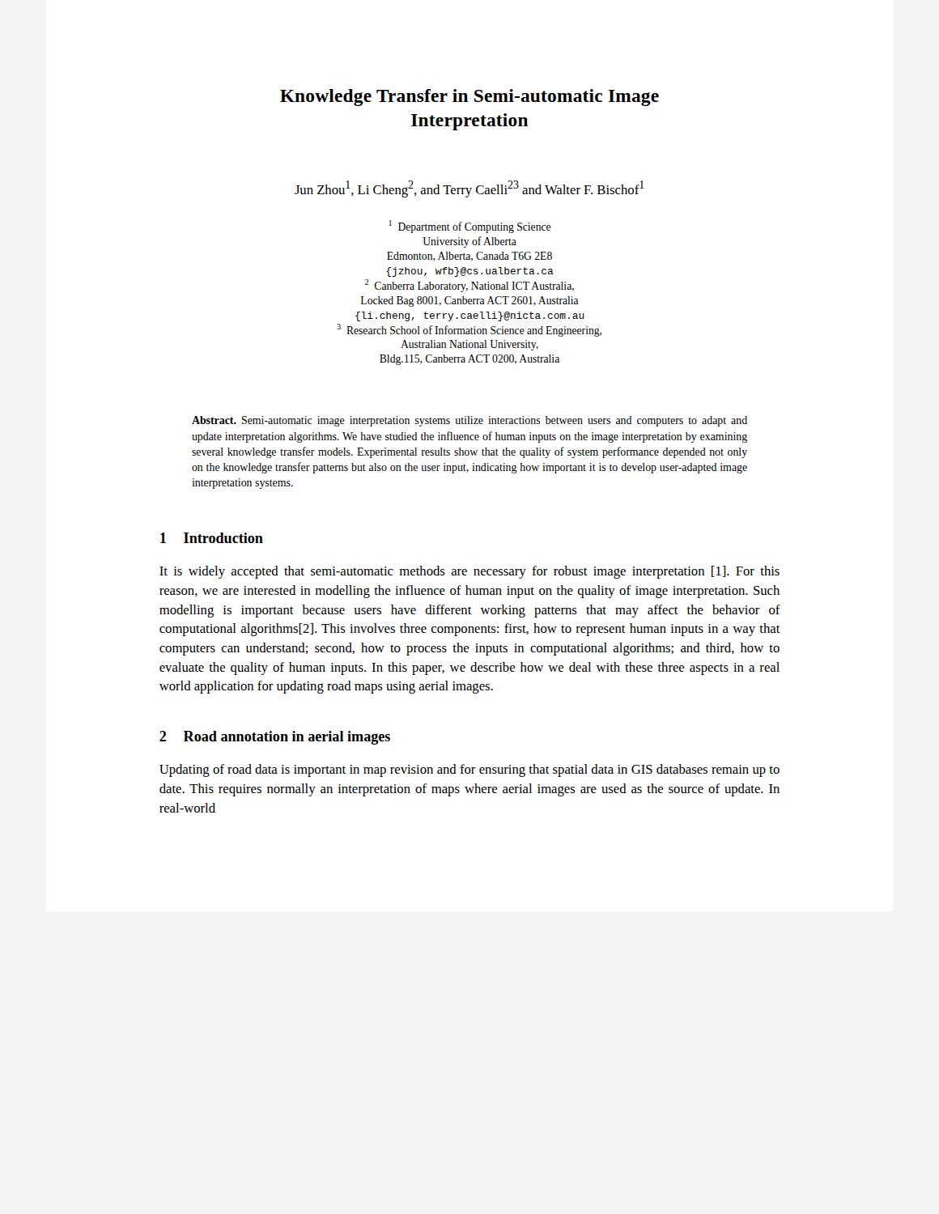Knowledge Transfer in Semi-automatic Image
Interpretation
Jun Zhou1, Li Cheng2, and Terry Caelli23 and Walter F. Bischof1
1 Department of Computing Science
University of Alberta
Edmonton, Alberta, Canada T6G 2E8
{jzhou, wfb}@cs.ualberta.ca
2 Canberra Laboratory, National ICT Australia,
Locked Bag 8001, Canberra ACT 2601, Australia
{li.cheng, terry.caelli}@nicta.com.au
3 Research School of Information Science and Engineering,
Australian National University,
Bldg.115, Canberra ACT 0200, Australia
Abstract. Semi-automatic image interpretation systems utilize interactions between users and computers to adapt and update interpretation algorithms. We have studied the influence of human inputs on the image interpretation by examining several knowledge transfer models. Experimental results show that the quality of system performance depended not only on the knowledge transfer patterns but also on the user input, indicating how important it is to develop user-adapted image interpretation systems.
1 Introduction
It is widely accepted that semi-automatic methods are necessary for robust image interpretation [1]. For this reason, we are interested in modelling the influence of human input on the quality of image interpretation. Such modelling is important because users have different working patterns that may affect the behavior of computational algorithms[2]. This involves three components: first, how to represent human inputs in a way that computers can understand; second, how to process the inputs in computational algorithms; and third, how to evaluate the quality of human inputs. In this paper, we describe how we deal with these three aspects in a real world application for updating road maps using aerial images.
2 Road annotation in aerial images
Updating of road data is important in map revision and for ensuring that spatial data in GIS databases remain up to date. This requires normally an interpretation of maps where aerial images are used as the source of update. In real-world